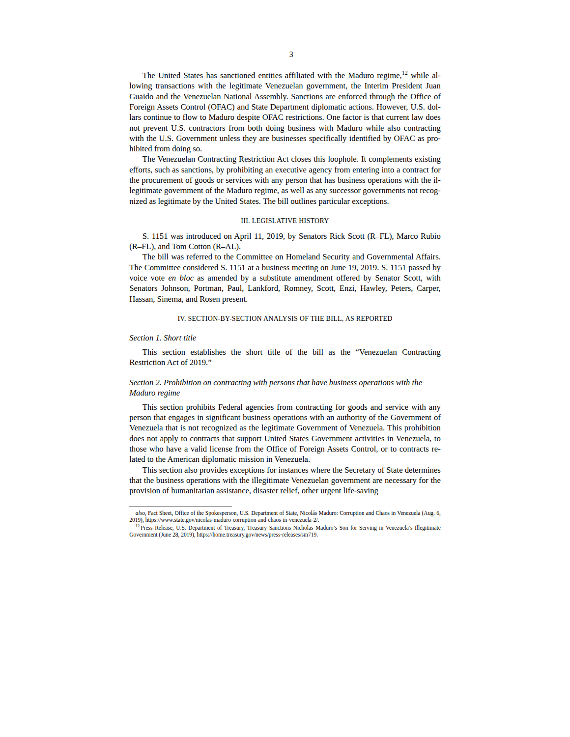3
The United States has sanctioned entities affiliated with the Maduro regime,12 while allowing transactions with the legitimate Venezuelan government, the Interim President Juan Guaido and the Venezuelan National Assembly. Sanctions are enforced through the Office of Foreign Assets Control (OFAC) and State Department diplomatic actions. However, U.S. dollars continue to flow to Maduro despite OFAC restrictions. One factor is that current law does not prevent U.S. contractors from both doing business with Maduro while also contracting with the U.S. Government unless they are businesses specifically identified by OFAC as prohibited from doing so.
The Venezuelan Contracting Restriction Act closes this loophole. It complements existing efforts, such as sanctions, by prohibiting an executive agency from entering into a contract for the procurement of goods or services with any person that has business operations with the illegitimate government of the Maduro regime, as well as any successor governments not recognized as legitimate by the United States. The bill outlines particular exceptions.
III. Legislative History
S. 1151 was introduced on April 11, 2019, by Senators Rick Scott (R–FL), Marco Rubio (R–FL), and Tom Cotton (R–AL).
The bill was referred to the Committee on Homeland Security and Governmental Affairs. The Committee considered S. 1151 at a business meeting on June 19, 2019. S. 1151 passed by voice vote en bloc as amended by a substitute amendment offered by Senator Scott, with Senators Johnson, Portman, Paul, Lankford, Romney, Scott, Enzi, Hawley, Peters, Carper, Hassan, Sinema, and Rosen present.
IV. Section-by-Section Analysis of the Bill, as Reported
Section 1. Short title
This section establishes the short title of the bill as the “Venezuelan Contracting Restriction Act of 2019.”
Section 2. Prohibition on contracting with persons that have business operations with the Maduro regime
This section prohibits Federal agencies from contracting for goods and service with any person that engages in significant business operations with an authority of the Government of Venezuela that is not recognized as the legitimate Government of Venezuela. This prohibition does not apply to contracts that support United States Government activities in Venezuela, to those who have a valid license from the Office of Foreign Assets Control, or to contracts related to the American diplomatic mission in Venezuela.
This section also provides exceptions for instances where the Secretary of State determines that the business operations with the illegitimate Venezuelan government are necessary for the provision of humanitarian assistance, disaster relief, other urgent life-saving
also, Fact Sheet, Office of the Spokesperson, U.S. Department of State, Nicolás Maduro: Corruption and Chaos in Venezuela (Aug. 6, 2019), https://www.state.gov/nicolas-maduro-corruption-and-chaos-in-venezuela-2/.
12 Press Release, U.S. Department of Treasury, Treasury Sanctions Nicholas Maduro’s Son for Serving in Venezuela’s Illegitimate Government (June 28, 2019), https://home.treasury.gov/news/press-releases/sm719.